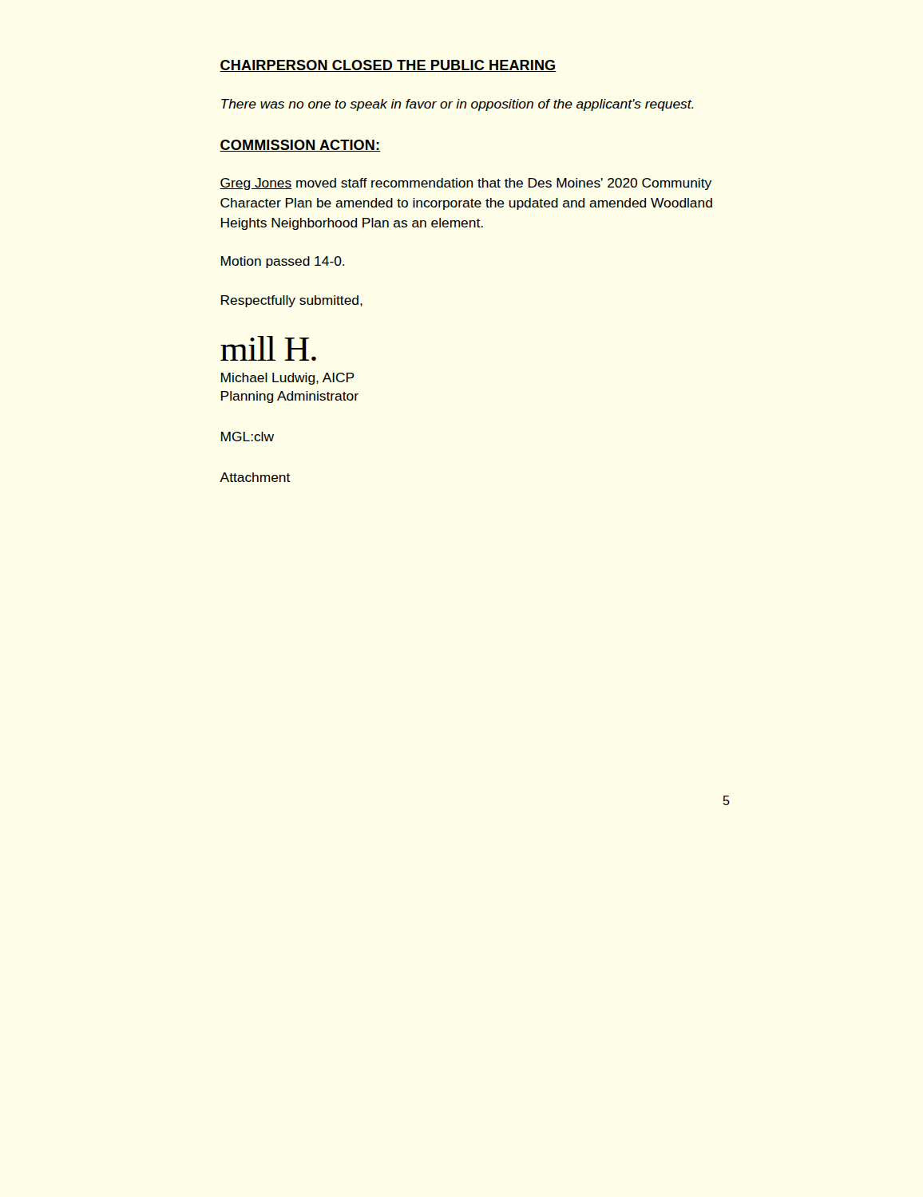CHAIRPERSON CLOSED THE PUBLIC HEARING
There was no one to speak in favor or in opposition of the applicant's request.
COMMISSION ACTION:
Greg Jones moved staff recommendation that the Des Moines' 2020 Community Character Plan be amended to incorporate the updated and amended Woodland Heights Neighborhood Plan as an element.
Motion passed 14-0.
Respectfully submitted,
mill H.
Michael Ludwig, AICP
Planning Administrator
MGL:clw
Attachment
5